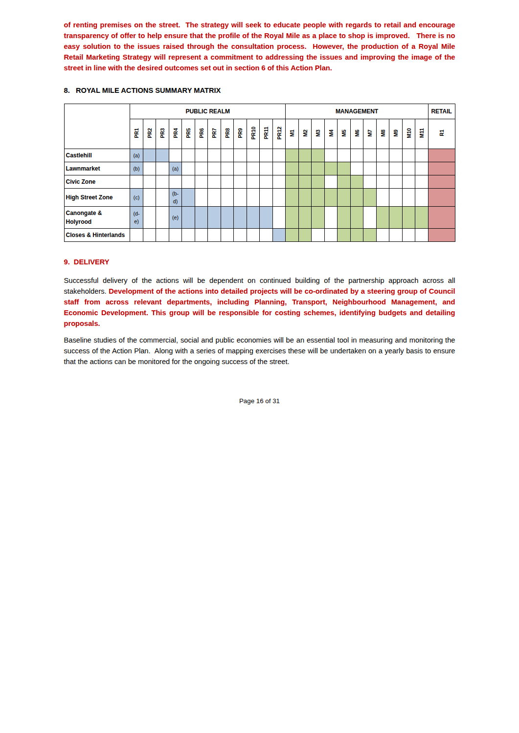of renting premises on the street. The strategy will seek to educate people with regards to retail and encourage transparency of offer to help ensure that the profile of the Royal Mile as a place to shop is improved. There is no easy solution to the issues raised through the consultation process. However, the production of a Royal Mile Retail Marketing Strategy will represent a commitment to addressing the issues and improving the image of the street in line with the desired outcomes set out in section 6 of this Action Plan.
8. ROYAL MILE ACTIONS SUMMARY MATRIX
| | PUBLIC REALM | MANAGEMENT | RETAIL |
| --- | --- | --- | --- |
| PR1 | PR2 | PR3 | PR4 | PR5 | PR6 | PR7 | PR8 | PR9 | PR10 | PR11 | PR12 | M1 | M2 | M3 | M4 | M5 | M6 | M7 | M8 | M9 | M10 | M11 | R1 |
| Castlehill | (a) | | | | | | | | | | | | | | | | | | | | | | | |
| Lawnmarket | (b) | | | (a) | | | | | | | | | | | | | | | | | | | | |
| Civic Zone | | | | | | | | | | | | | | | | | | | | | | | | |
| High Street Zone | (c) | | | (b-d) | | | | | | | | | | | | | | | | | | | | |
| Canongate & Holyrood | (d-e) | | | (e) | | | | | | | | | | | | | | | | | | | | |
| Closes & Hinterlands | | | | | | | | | | | | | | | | | | | | | | | | |
9. DELIVERY
Successful delivery of the actions will be dependent on continued building of the partnership approach across all stakeholders. Development of the actions into detailed projects will be co-ordinated by a steering group of Council staff from across relevant departments, including Planning, Transport, Neighbourhood Management, and Economic Development. This group will be responsible for costing schemes, identifying budgets and detailing proposals.
Baseline studies of the commercial, social and public economies will be an essential tool in measuring and monitoring the success of the Action Plan. Along with a series of mapping exercises these will be undertaken on a yearly basis to ensure that the actions can be monitored for the ongoing success of the street.
Page 16 of 31